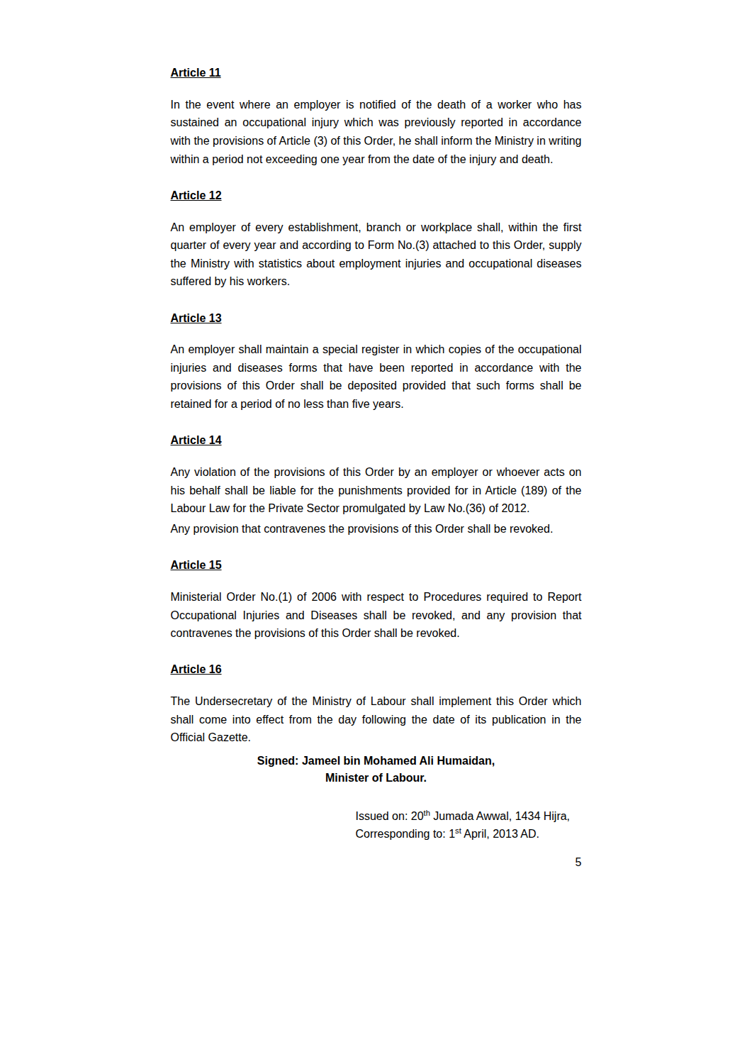Article 11
In the event where an employer is notified of the death of a worker who has sustained an occupational injury which was previously reported in accordance with the provisions of Article (3) of this Order, he shall inform the Ministry in writing within a period not exceeding one year from the date of the injury and death.
Article 12
An employer of every establishment, branch or workplace shall, within the first quarter of every year and according to Form No.(3) attached to this Order, supply the Ministry with statistics about employment injuries and occupational diseases suffered by his workers.
Article 13
An employer shall maintain a special register in which copies of the occupational injuries and diseases forms that have been reported in accordance with the provisions of this Order shall be deposited provided that such forms shall be retained for a period of no less than five years.
Article 14
Any violation of the provisions of this Order by an employer or whoever acts on his behalf shall be liable for the punishments provided for in Article (189) of the Labour Law for the Private Sector promulgated by Law No.(36) of 2012.
Any provision that contravenes the provisions of this Order shall be revoked.
Article 15
Ministerial Order No.(1) of 2006 with respect to Procedures required to Report Occupational Injuries and Diseases shall be revoked, and any provision that contravenes the provisions of this Order shall be revoked.
Article 16
The Undersecretary of the Ministry of Labour shall implement this Order which shall come into effect from the day following the date of its publication in the Official Gazette.
Signed: Jameel bin Mohamed Ali Humaidan,
Minister of Labour.
Issued on: 20th Jumada Awwal, 1434 Hijra,
Corresponding to: 1st April, 2013 AD.
5